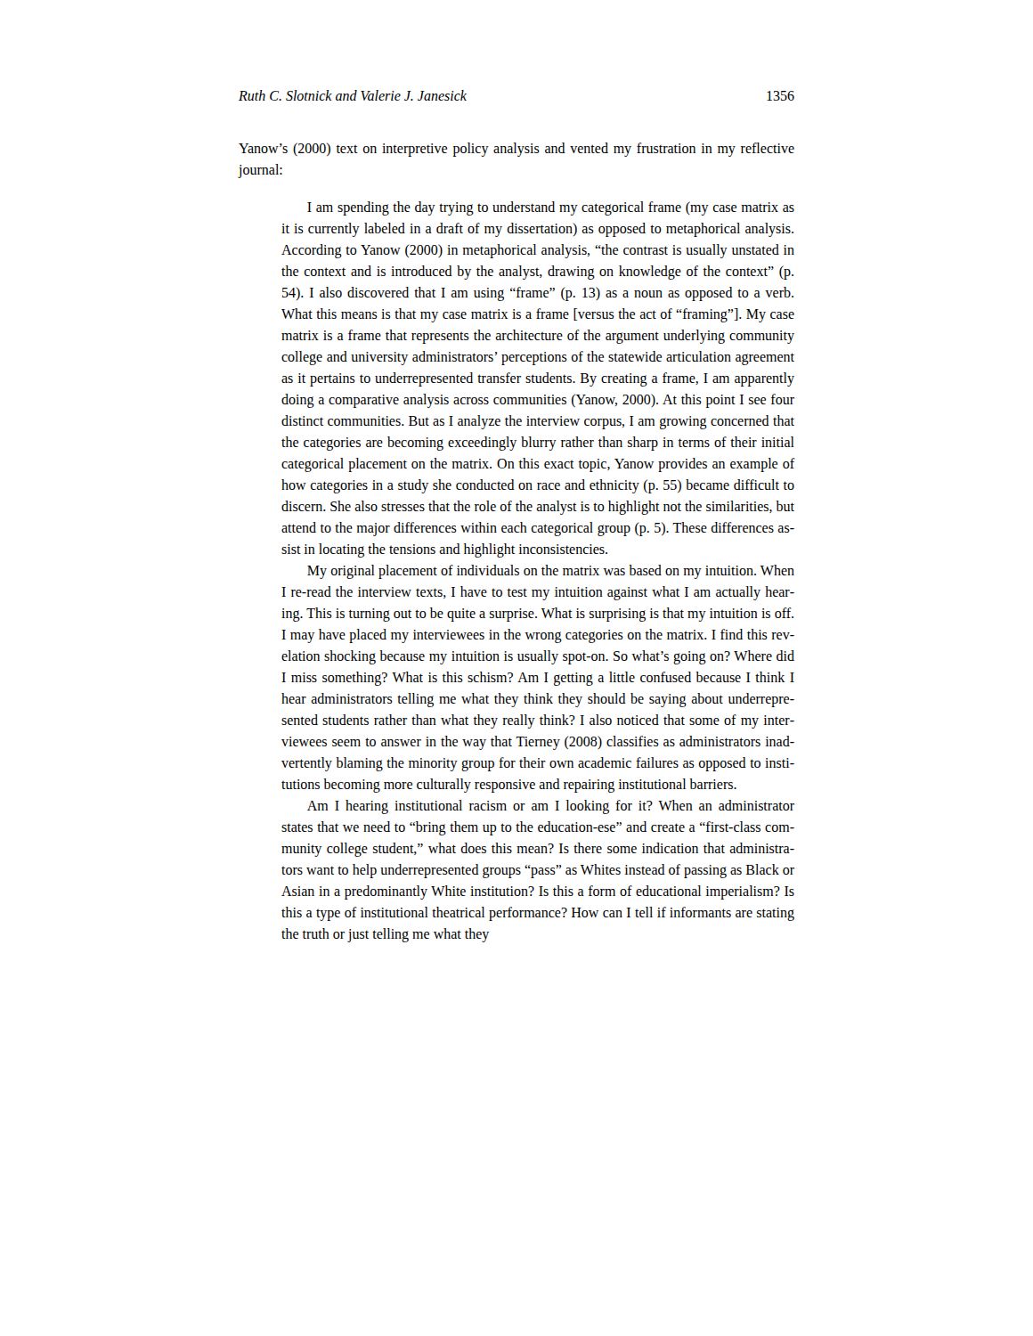Ruth C. Slotnick and Valerie J. Janesick 1356
Yanow’s (2000) text on interpretive policy analysis and vented my frustration in my reflective journal:
I am spending the day trying to understand my categorical frame (my case matrix as it is currently labeled in a draft of my dissertation) as opposed to metaphorical analysis. According to Yanow (2000) in metaphorical analysis, “the contrast is usually unstated in the context and is introduced by the analyst, drawing on knowledge of the context” (p. 54). I also discovered that I am using “frame” (p. 13) as a noun as opposed to a verb. What this means is that my case matrix is a frame [versus the act of “framing”]. My case matrix is a frame that represents the architecture of the argument underlying community college and university administrators’ perceptions of the statewide articulation agreement as it pertains to underrepresented transfer students. By creating a frame, I am apparently doing a comparative analysis across communities (Yanow, 2000). At this point I see four distinct communities. But as I analyze the interview corpus, I am growing concerned that the categories are becoming exceedingly blurry rather than sharp in terms of their initial categorical placement on the matrix. On this exact topic, Yanow provides an example of how categories in a study she conducted on race and ethnicity (p. 55) became difficult to discern. She also stresses that the role of the analyst is to highlight not the similarities, but attend to the major differences within each categorical group (p. 5). These differences assist in locating the tensions and highlight inconsistencies.
My original placement of individuals on the matrix was based on my intuition. When I re-read the interview texts, I have to test my intuition against what I am actually hearing. This is turning out to be quite a surprise. What is surprising is that my intuition is off. I may have placed my interviewees in the wrong categories on the matrix. I find this revelation shocking because my intuition is usually spot-on. So what’s going on? Where did I miss something? What is this schism? Am I getting a little confused because I think I hear administrators telling me what they think they should be saying about underrepresented students rather than what they really think? I also noticed that some of my interviewees seem to answer in the way that Tierney (2008) classifies as administrators inadvertently blaming the minority group for their own academic failures as opposed to institutions becoming more culturally responsive and repairing institutional barriers.
Am I hearing institutional racism or am I looking for it? When an administrator states that we need to “bring them up to the education-ese” and create a “first-class community college student,” what does this mean? Is there some indication that administrators want to help underrepresented groups “pass” as Whites instead of passing as Black or Asian in a predominantly White institution? Is this a form of educational imperialism? Is this a type of institutional theatrical performance? How can I tell if informants are stating the truth or just telling me what they